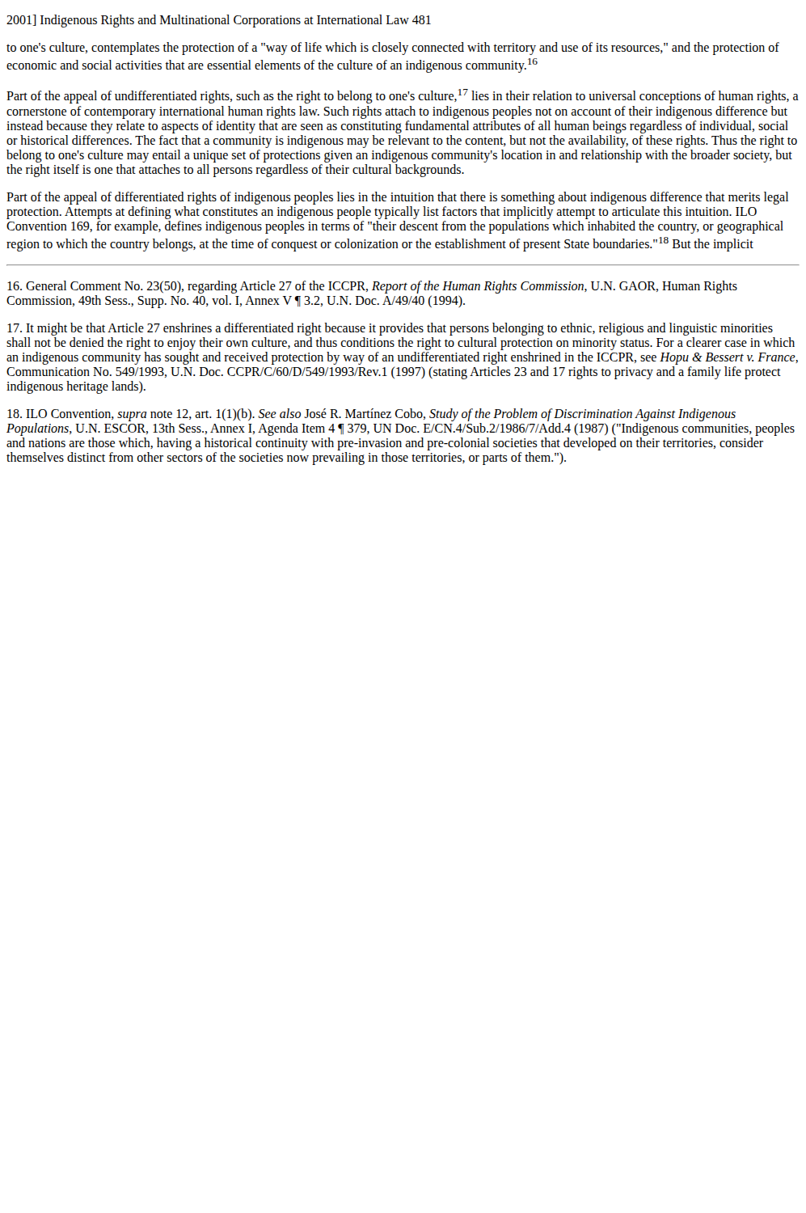2001] Indigenous Rights and Multinational Corporations at International Law 481
to one's culture, contemplates the protection of a "way of life which is closely connected with territory and use of its resources," and the protection of economic and social activities that are essential elements of the culture of an indigenous community.16
Part of the appeal of undifferentiated rights, such as the right to belong to one's culture,17 lies in their relation to universal conceptions of human rights, a cornerstone of contemporary international human rights law. Such rights attach to indigenous peoples not on account of their indigenous difference but instead because they relate to aspects of identity that are seen as constituting fundamental attributes of all human beings regardless of individual, social or historical differences. The fact that a community is indigenous may be relevant to the content, but not the availability, of these rights. Thus the right to belong to one's culture may entail a unique set of protections given an indigenous community's location in and relationship with the broader society, but the right itself is one that attaches to all persons regardless of their cultural backgrounds.
Part of the appeal of differentiated rights of indigenous peoples lies in the intuition that there is something about indigenous difference that merits legal protection. Attempts at defining what constitutes an indigenous people typically list factors that implicitly attempt to articulate this intuition. ILO Convention 169, for example, defines indigenous peoples in terms of "their descent from the populations which inhabited the country, or geographical region to which the country belongs, at the time of conquest or colonization or the establishment of present State boundaries."18 But the implicit
16. General Comment No. 23(50), regarding Article 27 of the ICCPR, Report of the Human Rights Commission, U.N. GAOR, Human Rights Commission, 49th Sess., Supp. No. 40, vol. I, Annex V ¶ 3.2, U.N. Doc. A/49/40 (1994).
17. It might be that Article 27 enshrines a differentiated right because it provides that persons belonging to ethnic, religious and linguistic minorities shall not be denied the right to enjoy their own culture, and thus conditions the right to cultural protection on minority status. For a clearer case in which an indigenous community has sought and received protection by way of an undifferentiated right enshrined in the ICCPR, see Hopu & Bessert v. France, Communication No. 549/1993, U.N. Doc. CCPR/C/60/D/549/1993/Rev.1 (1997) (stating Articles 23 and 17 rights to privacy and a family life protect indigenous heritage lands).
18. ILO Convention, supra note 12, art. 1(1)(b). See also José R. Martínez Cobo, Study of the Problem of Discrimination Against Indigenous Populations, U.N. ESCOR, 13th Sess., Annex I, Agenda Item 4 ¶ 379, UN Doc. E/CN.4/Sub.2/1986/7/Add.4 (1987) ("Indigenous communities, peoples and nations are those which, having a historical continuity with pre-invasion and pre-colonial societies that developed on their territories, consider themselves distinct from other sectors of the societies now prevailing in those territories, or parts of them.").